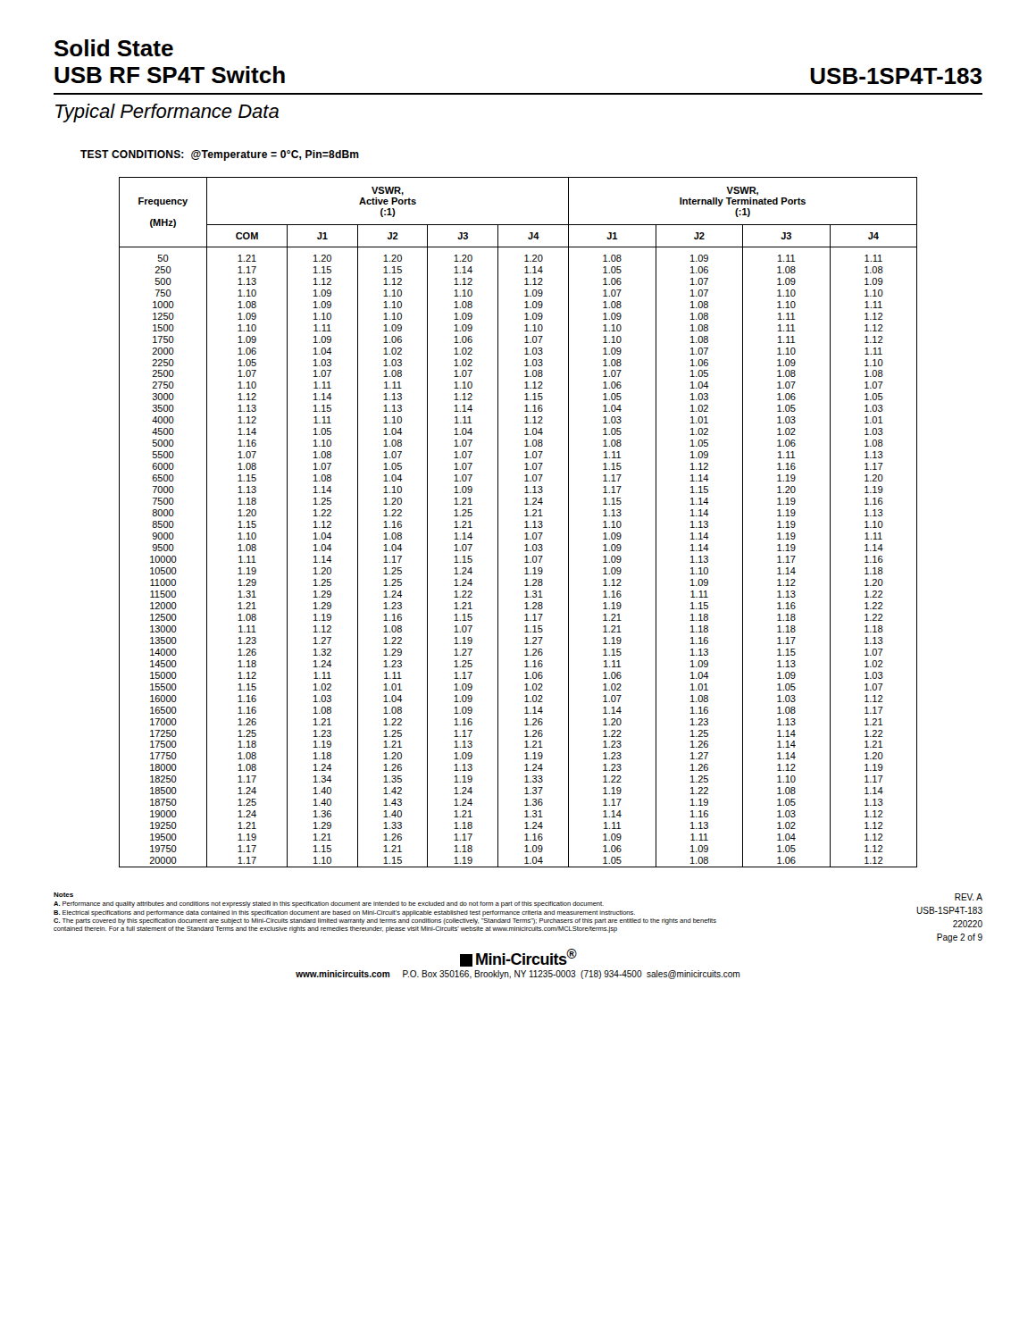Solid State
USB RF SP4T Switch
USB-1SP4T-183
Typical Performance Data
TEST CONDITIONS: @Temperature = 0°C, Pin=8dBm
| Frequency (MHz) | VSWR, Active Ports (:1) | VSWR, Internally Terminated Ports (:1) |
| --- | --- | --- |
| COM | J1 | J2 | J3 | J4 | J1 | J2 | J3 | J4 |
| 50 | 1.21 | 1.20 | 1.20 | 1.20 | 1.20 | 1.08 | 1.09 | 1.11 | 1.11 |
| 250 | 1.17 | 1.15 | 1.15 | 1.14 | 1.14 | 1.05 | 1.06 | 1.08 | 1.08 |
| 500 | 1.13 | 1.12 | 1.12 | 1.12 | 1.12 | 1.06 | 1.07 | 1.09 | 1.09 |
| 750 | 1.10 | 1.09 | 1.10 | 1.10 | 1.09 | 1.07 | 1.07 | 1.10 | 1.10 |
| 1000 | 1.08 | 1.09 | 1.10 | 1.08 | 1.09 | 1.08 | 1.08 | 1.10 | 1.11 |
| 1250 | 1.09 | 1.10 | 1.10 | 1.09 | 1.09 | 1.09 | 1.08 | 1.11 | 1.12 |
| 1500 | 1.10 | 1.11 | 1.09 | 1.09 | 1.10 | 1.10 | 1.08 | 1.11 | 1.12 |
| 1750 | 1.09 | 1.09 | 1.06 | 1.06 | 1.07 | 1.10 | 1.08 | 1.11 | 1.12 |
| 2000 | 1.06 | 1.04 | 1.02 | 1.02 | 1.03 | 1.09 | 1.07 | 1.10 | 1.11 |
| 2250 | 1.05 | 1.03 | 1.03 | 1.02 | 1.03 | 1.08 | 1.06 | 1.09 | 1.10 |
| 2500 | 1.07 | 1.07 | 1.08 | 1.07 | 1.08 | 1.07 | 1.05 | 1.08 | 1.08 |
| 2750 | 1.10 | 1.11 | 1.11 | 1.10 | 1.12 | 1.06 | 1.04 | 1.07 | 1.07 |
| 3000 | 1.12 | 1.14 | 1.13 | 1.12 | 1.15 | 1.05 | 1.03 | 1.06 | 1.05 |
| 3500 | 1.13 | 1.15 | 1.13 | 1.14 | 1.16 | 1.04 | 1.02 | 1.05 | 1.03 |
| 4000 | 1.12 | 1.11 | 1.10 | 1.11 | 1.12 | 1.03 | 1.01 | 1.03 | 1.01 |
| 4500 | 1.14 | 1.05 | 1.04 | 1.04 | 1.04 | 1.05 | 1.02 | 1.02 | 1.03 |
| 5000 | 1.16 | 1.10 | 1.08 | 1.07 | 1.08 | 1.08 | 1.05 | 1.06 | 1.08 |
| 5500 | 1.07 | 1.08 | 1.07 | 1.07 | 1.07 | 1.11 | 1.09 | 1.11 | 1.13 |
| 6000 | 1.08 | 1.07 | 1.05 | 1.07 | 1.07 | 1.15 | 1.12 | 1.16 | 1.17 |
| 6500 | 1.15 | 1.08 | 1.04 | 1.07 | 1.07 | 1.17 | 1.14 | 1.19 | 1.20 |
| 7000 | 1.13 | 1.14 | 1.10 | 1.09 | 1.13 | 1.17 | 1.15 | 1.20 | 1.19 |
| 7500 | 1.18 | 1.25 | 1.20 | 1.21 | 1.24 | 1.15 | 1.14 | 1.19 | 1.16 |
| 8000 | 1.20 | 1.22 | 1.22 | 1.25 | 1.21 | 1.13 | 1.14 | 1.19 | 1.13 |
| 8500 | 1.15 | 1.12 | 1.16 | 1.21 | 1.13 | 1.10 | 1.13 | 1.19 | 1.10 |
| 9000 | 1.10 | 1.04 | 1.08 | 1.14 | 1.07 | 1.09 | 1.14 | 1.19 | 1.11 |
| 9500 | 1.08 | 1.04 | 1.04 | 1.07 | 1.03 | 1.09 | 1.14 | 1.19 | 1.14 |
| 10000 | 1.11 | 1.14 | 1.17 | 1.15 | 1.07 | 1.09 | 1.13 | 1.17 | 1.16 |
| 10500 | 1.19 | 1.20 | 1.25 | 1.24 | 1.19 | 1.09 | 1.10 | 1.14 | 1.18 |
| 11000 | 1.29 | 1.25 | 1.25 | 1.24 | 1.28 | 1.12 | 1.09 | 1.12 | 1.20 |
| 11500 | 1.31 | 1.29 | 1.24 | 1.22 | 1.31 | 1.16 | 1.11 | 1.13 | 1.22 |
| 12000 | 1.21 | 1.29 | 1.23 | 1.21 | 1.28 | 1.19 | 1.15 | 1.16 | 1.22 |
| 12500 | 1.08 | 1.19 | 1.16 | 1.15 | 1.17 | 1.21 | 1.18 | 1.18 | 1.22 |
| 13000 | 1.11 | 1.12 | 1.08 | 1.07 | 1.15 | 1.21 | 1.18 | 1.18 | 1.18 |
| 13500 | 1.23 | 1.27 | 1.22 | 1.19 | 1.27 | 1.19 | 1.16 | 1.17 | 1.13 |
| 14000 | 1.26 | 1.32 | 1.29 | 1.27 | 1.26 | 1.15 | 1.13 | 1.15 | 1.07 |
| 14500 | 1.18 | 1.24 | 1.23 | 1.25 | 1.16 | 1.11 | 1.09 | 1.13 | 1.02 |
| 15000 | 1.12 | 1.11 | 1.11 | 1.17 | 1.06 | 1.06 | 1.04 | 1.09 | 1.03 |
| 15500 | 1.15 | 1.02 | 1.01 | 1.09 | 1.02 | 1.02 | 1.01 | 1.05 | 1.07 |
| 16000 | 1.16 | 1.03 | 1.04 | 1.09 | 1.02 | 1.07 | 1.08 | 1.03 | 1.12 |
| 16500 | 1.16 | 1.08 | 1.08 | 1.09 | 1.14 | 1.14 | 1.16 | 1.08 | 1.17 |
| 17000 | 1.26 | 1.21 | 1.22 | 1.16 | 1.26 | 1.20 | 1.23 | 1.13 | 1.21 |
| 17250 | 1.25 | 1.23 | 1.25 | 1.17 | 1.26 | 1.22 | 1.25 | 1.14 | 1.22 |
| 17500 | 1.18 | 1.19 | 1.21 | 1.13 | 1.21 | 1.23 | 1.26 | 1.14 | 1.21 |
| 17750 | 1.08 | 1.18 | 1.20 | 1.09 | 1.19 | 1.23 | 1.27 | 1.14 | 1.20 |
| 18000 | 1.08 | 1.24 | 1.26 | 1.13 | 1.24 | 1.23 | 1.26 | 1.12 | 1.19 |
| 18250 | 1.17 | 1.34 | 1.35 | 1.19 | 1.33 | 1.22 | 1.25 | 1.10 | 1.17 |
| 18500 | 1.24 | 1.40 | 1.42 | 1.24 | 1.37 | 1.19 | 1.22 | 1.08 | 1.14 |
| 18750 | 1.25 | 1.40 | 1.43 | 1.24 | 1.36 | 1.17 | 1.19 | 1.05 | 1.13 |
| 19000 | 1.24 | 1.36 | 1.40 | 1.21 | 1.31 | 1.14 | 1.16 | 1.03 | 1.12 |
| 19250 | 1.21 | 1.29 | 1.33 | 1.18 | 1.24 | 1.11 | 1.13 | 1.02 | 1.12 |
| 19500 | 1.19 | 1.21 | 1.26 | 1.17 | 1.16 | 1.09 | 1.11 | 1.04 | 1.12 |
| 19750 | 1.17 | 1.15 | 1.21 | 1.18 | 1.09 | 1.06 | 1.09 | 1.05 | 1.12 |
| 20000 | 1.17 | 1.10 | 1.15 | 1.19 | 1.04 | 1.05 | 1.08 | 1.06 | 1.12 |
Notes
A. Performance and quality attributes and conditions not expressly stated in this specification document are intended to be excluded and do not form a part of this specification document.
B. Electrical specifications and performance data contained in this specification document are based on Mini-Circuit's applicable established test performance criteria and measurement instructions.
C. The parts covered by this specification document are subject to Mini-Circuits standard limited warranty and terms and conditions (collectively, "Standard Terms"); Purchasers of this part are entitled to the rights and benefits contained therein. For a full statement of the Standard Terms and the exclusive rights and remedies thereunder, please visit Mini-Circuits' website at www.minicircuits.com/MCLStore/terms.jsp
REV. A
USB-1SP4T-183
220220
Page 2 of 9
Mini-Circuits®
www.minicircuits.com P.O. Box 350166, Brooklyn, NY 11235-0003 (718) 934-4500 sales@minicircuits.com